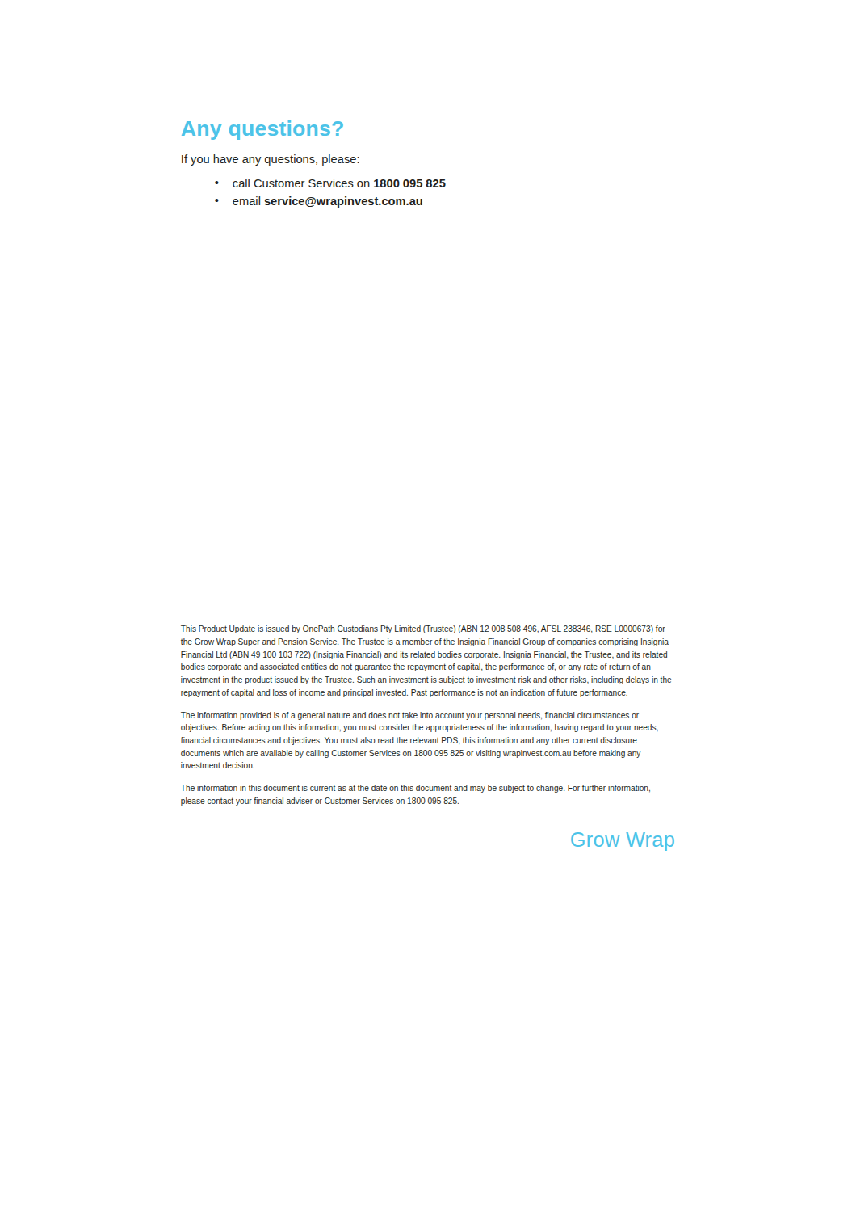Any questions?
If you have any questions, please:
call Customer Services on 1800 095 825
email service@wrapinvest.com.au
This Product Update is issued by OnePath Custodians Pty Limited (Trustee) (ABN 12 008 508 496, AFSL 238346, RSE L0000673) for the Grow Wrap Super and Pension Service. The Trustee is a member of the Insignia Financial Group of companies comprising Insignia Financial Ltd (ABN 49 100 103 722) (Insignia Financial) and its related bodies corporate. Insignia Financial, the Trustee, and its related bodies corporate and associated entities do not guarantee the repayment of capital, the performance of, or any rate of return of an investment in the product issued by the Trustee. Such an investment is subject to investment risk and other risks, including delays in the repayment of capital and loss of income and principal invested. Past performance is not an indication of future performance.
The information provided is of a general nature and does not take into account your personal needs, financial circumstances or objectives. Before acting on this information, you must consider the appropriateness of the information, having regard to your needs, financial circumstances and objectives. You must also read the relevant PDS, this information and any other current disclosure documents which are available by calling Customer Services on 1800 095 825 or visiting wrapinvest.com.au before making any investment decision.
The information in this document is current as at the date on this document and may be subject to change. For further information, please contact your financial adviser or Customer Services on 1800 095 825.
Grow Wrap